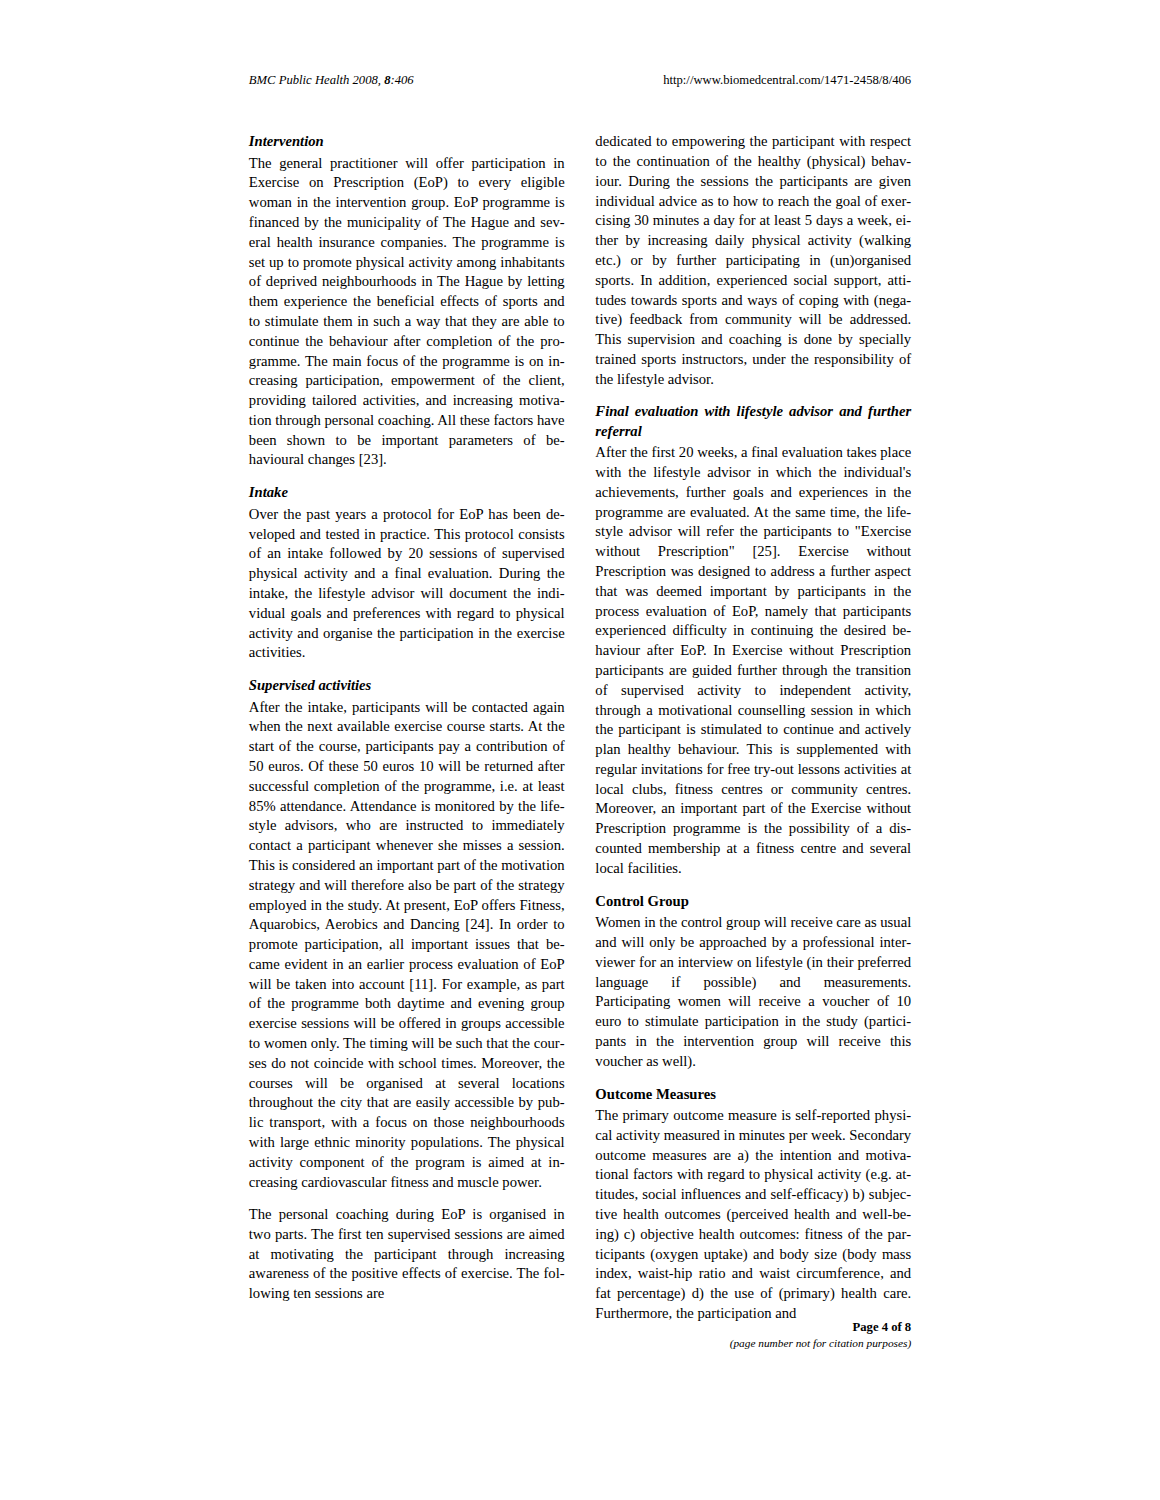BMC Public Health 2008, 8:406
http://www.biomedcentral.com/1471-2458/8/406
Intervention
The general practitioner will offer participation in Exercise on Prescription (EoP) to every eligible woman in the intervention group. EoP programme is financed by the municipality of The Hague and several health insurance companies. The programme is set up to promote physical activity among inhabitants of deprived neighbourhoods in The Hague by letting them experience the beneficial effects of sports and to stimulate them in such a way that they are able to continue the behaviour after completion of the programme. The main focus of the programme is on increasing participation, empowerment of the client, providing tailored activities, and increasing motivation through personal coaching. All these factors have been shown to be important parameters of behavioural changes [23].
Intake
Over the past years a protocol for EoP has been developed and tested in practice. This protocol consists of an intake followed by 20 sessions of supervised physical activity and a final evaluation. During the intake, the lifestyle advisor will document the individual goals and preferences with regard to physical activity and organise the participation in the exercise activities.
Supervised activities
After the intake, participants will be contacted again when the next available exercise course starts. At the start of the course, participants pay a contribution of 50 euros. Of these 50 euros 10 will be returned after successful completion of the programme, i.e. at least 85% attendance. Attendance is monitored by the lifestyle advisors, who are instructed to immediately contact a participant whenever she misses a session. This is considered an important part of the motivation strategy and will therefore also be part of the strategy employed in the study. At present, EoP offers Fitness, Aquarobics, Aerobics and Dancing [24]. In order to promote participation, all important issues that became evident in an earlier process evaluation of EoP will be taken into account [11]. For example, as part of the programme both daytime and evening group exercise sessions will be offered in groups accessible to women only. The timing will be such that the courses do not coincide with school times. Moreover, the courses will be organised at several locations throughout the city that are easily accessible by public transport, with a focus on those neighbourhoods with large ethnic minority populations. The physical activity component of the program is aimed at increasing cardiovascular fitness and muscle power.
The personal coaching during EoP is organised in two parts. The first ten supervised sessions are aimed at motivating the participant through increasing awareness of the positive effects of exercise. The following ten sessions are
dedicated to empowering the participant with respect to the continuation of the healthy (physical) behaviour. During the sessions the participants are given individual advice as to how to reach the goal of exercising 30 minutes a day for at least 5 days a week, either by increasing daily physical activity (walking etc.) or by further participating in (un)organised sports. In addition, experienced social support, attitudes towards sports and ways of coping with (negative) feedback from community will be addressed. This supervision and coaching is done by specially trained sports instructors, under the responsibility of the lifestyle advisor.
Final evaluation with lifestyle advisor and further referral
After the first 20 weeks, a final evaluation takes place with the lifestyle advisor in which the individual's achievements, further goals and experiences in the programme are evaluated. At the same time, the lifestyle advisor will refer the participants to "Exercise without Prescription" [25]. Exercise without Prescription was designed to address a further aspect that was deemed important by participants in the process evaluation of EoP, namely that participants experienced difficulty in continuing the desired behaviour after EoP. In Exercise without Prescription participants are guided further through the transition of supervised activity to independent activity, through a motivational counselling session in which the participant is stimulated to continue and actively plan healthy behaviour. This is supplemented with regular invitations for free try-out lessons activities at local clubs, fitness centres or community centres. Moreover, an important part of the Exercise without Prescription programme is the possibility of a discounted membership at a fitness centre and several local facilities.
Control Group
Women in the control group will receive care as usual and will only be approached by a professional interviewer for an interview on lifestyle (in their preferred language if possible) and measurements. Participating women will receive a voucher of 10 euro to stimulate participation in the study (participants in the intervention group will receive this voucher as well).
Outcome Measures
The primary outcome measure is self-reported physical activity measured in minutes per week. Secondary outcome measures are a) the intention and motivational factors with regard to physical activity (e.g. attitudes, social influences and self-efficacy) b) subjective health outcomes (perceived health and well-being) c) objective health outcomes: fitness of the participants (oxygen uptake) and body size (body mass index, waist-hip ratio and waist circumference, and fat percentage) d) the use of (primary) health care. Furthermore, the participation and
Page 4 of 8
(page number not for citation purposes)